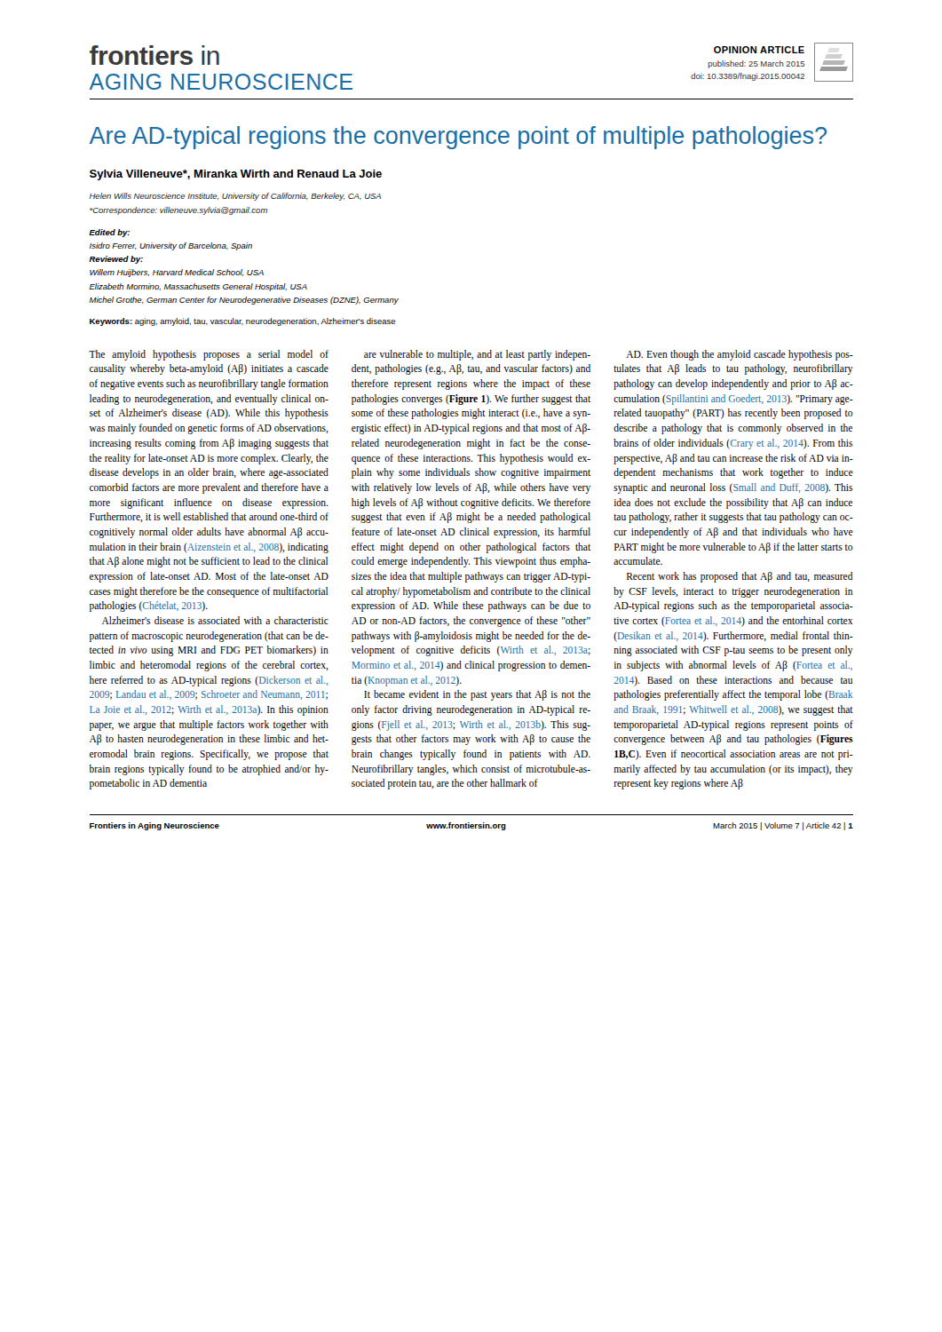frontiers in
AGING NEUROSCIENCE
OPINION ARTICLE
published: 25 March 2015
doi: 10.3389/fnagi.2015.00042
Are AD-typical regions the convergence point of multiple pathologies?
Sylvia Villeneuve*, Miranka Wirth and Renaud La Joie
Helen Wills Neuroscience Institute, University of California, Berkeley, CA, USA
*Correspondence: villeneuve.sylvia@gmail.com
Edited by:
Isidro Ferrer, University of Barcelona, Spain
Reviewed by:
Willem Huijbers, Harvard Medical School, USA
Elizabeth Mormino, Massachusetts General Hospital, USA
Michel Grothe, German Center for Neurodegenerative Diseases (DZNE), Germany
Keywords: aging, amyloid, tau, vascular, neurodegeneration, Alzheimer's disease
The amyloid hypothesis proposes a serial model of causality whereby beta-amyloid (Aβ) initiates a cascade of negative events such as neurofibrillary tangle formation leading to neurodegeneration, and eventually clinical onset of Alzheimer's disease (AD). While this hypothesis was mainly founded on genetic forms of AD observations, increasing results coming from Aβ imaging suggests that the reality for late-onset AD is more complex. Clearly, the disease develops in an older brain, where age-associated comorbid factors are more prevalent and therefore have a more significant influence on disease expression. Furthermore, it is well established that around one-third of cognitively normal older adults have abnormal Aβ accumulation in their brain (Aizenstein et al., 2008), indicating that Aβ alone might not be sufficient to lead to the clinical expression of late-onset AD. Most of the late-onset AD cases might therefore be the consequence of multifactorial pathologies (Chételat, 2013).
Alzheimer's disease is associated with a characteristic pattern of macroscopic neurodegeneration (that can be detected in vivo using MRI and FDG PET biomarkers) in limbic and heteromodal regions of the cerebral cortex, here referred to as AD-typical regions (Dickerson et al., 2009; Landau et al., 2009; Schroeter and Neumann, 2011; La Joie et al., 2012; Wirth et al., 2013a). In this opinion paper, we argue that multiple factors work together with Aβ to hasten neurodegeneration in these limbic and heteromodal brain regions. Specifically, we propose that brain regions typically found to be atrophied and/or hypometabolic in AD dementia
are vulnerable to multiple, and at least partly independent, pathologies (e.g., Aβ, tau, and vascular factors) and therefore represent regions where the impact of these pathologies converges (Figure 1). We further suggest that some of these pathologies might interact (i.e., have a synergistic effect) in AD-typical regions and that most of Aβ-related neurodegeneration might in fact be the consequence of these interactions. This hypothesis would explain why some individuals show cognitive impairment with relatively low levels of Aβ, while others have very high levels of Aβ without cognitive deficits. We therefore suggest that even if Aβ might be a needed pathological feature of late-onset AD clinical expression, its harmful effect might depend on other pathological factors that could emerge independently. This viewpoint thus emphasizes the idea that multiple pathways can trigger AD-typical atrophy/ hypometabolism and contribute to the clinical expression of AD. While these pathways can be due to AD or non-AD factors, the convergence of these "other" pathways with β-amyloidosis might be needed for the development of cognitive deficits (Wirth et al., 2013a; Mormino et al., 2014) and clinical progression to dementia (Knopman et al., 2012).
It became evident in the past years that Aβ is not the only factor driving neurodegeneration in AD-typical regions (Fjell et al., 2013; Wirth et al., 2013b). This suggests that other factors may work with Aβ to cause the brain changes typically found in patients with AD. Neurofibrillary tangles, which consist of microtubule-associated protein tau, are the other hallmark of
AD. Even though the amyloid cascade hypothesis postulates that Aβ leads to tau pathology, neurofibrillary pathology can develop independently and prior to Aβ accumulation (Spillantini and Goedert, 2013). "Primary age-related tauopathy" (PART) has recently been proposed to describe a pathology that is commonly observed in the brains of older individuals (Crary et al., 2014). From this perspective, Aβ and tau can increase the risk of AD via independent mechanisms that work together to induce synaptic and neuronal loss (Small and Duff, 2008). This idea does not exclude the possibility that Aβ can induce tau pathology, rather it suggests that tau pathology can occur independently of Aβ and that individuals who have PART might be more vulnerable to Aβ if the latter starts to accumulate.
Recent work has proposed that Aβ and tau, measured by CSF levels, interact to trigger neurodegeneration in AD-typical regions such as the temporoparietal associative cortex (Fortea et al., 2014) and the entorhinal cortex (Desikan et al., 2014). Furthermore, medial frontal thinning associated with CSF p-tau seems to be present only in subjects with abnormal levels of Aβ (Fortea et al., 2014). Based on these interactions and because tau pathologies preferentially affect the temporal lobe (Braak and Braak, 1991; Whitwell et al., 2008), we suggest that temporoparietal AD-typical regions represent points of convergence between Aβ and tau pathologies (Figures 1B,C). Even if neocortical association areas are not primarily affected by tau accumulation (or its impact), they represent key regions where Aβ
Frontiers in Aging Neuroscience
www.frontiersin.org
March 2015 | Volume 7 | Article 42 | 1